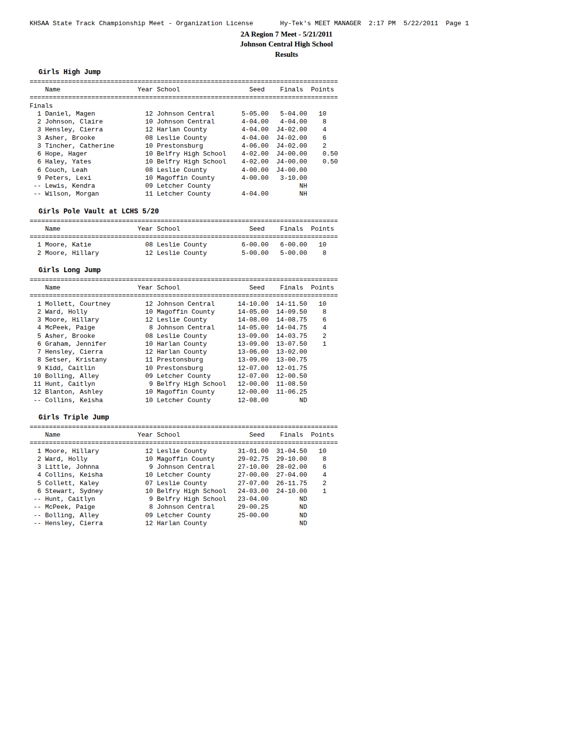KHSAA State Track Championship Meet - Organization License Hy-Tek's MEET MANAGER 2:17 PM 5/22/2011 Page 1
2A Region 7 Meet - 5/21/2011
Johnson Central High School
Results
Girls High Jump
================================================================================
    Name                    Year School                  Seed    Finals  Points
================================================================================
Finals
  1 Daniel, Magen             12 Johnson Central       5-05.00   5-04.00   10
  2 Johnson, Claire           10 Johnson Central       4-04.00   4-04.00    8
  3 Hensley, Cierra           12 Harlan County         4-04.00  J4-02.00    4
  3 Asher, Brooke             08 Leslie County         4-04.00  J4-02.00    6
  3 Tincher, Catherine        10 Prestonsburg          4-06.00  J4-02.00    2
  6 Hope, Hager               10 Belfry High School    4-02.00  J4-00.00    0.50
  6 Haley, Yates              10 Belfry High School    4-02.00  J4-00.00    0.50
  6 Couch, Leah               08 Leslie County         4-00.00  J4-00.00
  9 Peters, Lexi              10 Magoffin County       4-00.00   3-10.00
 -- Lewis, Kendra             09 Letcher County                       NH
 -- Wilson, Morgan            11 Letcher County        4-04.00        NH
Girls Pole Vault at LCHS 5/20
================================================================================
    Name                    Year School                  Seed    Finals  Points
================================================================================
  1 Moore, Katie              08 Leslie County         6-00.00   6-00.00   10
  2 Moore, Hillary            12 Leslie County         5-00.00   5-00.00    8
Girls Long Jump
================================================================================
    Name                    Year School                  Seed    Finals  Points
================================================================================
  1 Mollett, Courtney         12 Johnson Central      14-10.00  14-11.50   10
  2 Ward, Holly               10 Magoffin County      14-05.00  14-09.50    8
  3 Moore, Hillary            12 Leslie County        14-08.00  14-08.75    6
  4 McPeek, Paige              8 Johnson Central      14-05.00  14-04.75    4
  5 Asher, Brooke             08 Leslie County        13-09.00  14-03.75    2
  6 Graham, Jennifer          10 Harlan County        13-09.00  13-07.50    1
  7 Hensley, Cierra           12 Harlan County        13-06.00  13-02.00
  8 Setser, Kristany          11 Prestonsburg         13-09.00  13-00.75
  9 Kidd, Caitlin             10 Prestonsburg         12-07.00  12-01.75
 10 Bolling, Alley            09 Letcher County       12-07.00  12-00.50
 11 Hunt, Caitlyn              9 Belfry High School   12-00.00  11-08.50
 12 Blanton, Ashley           10 Magoffin County      12-00.00  11-06.25
 -- Collins, Keisha           10 Letcher County       12-08.00        ND
Girls Triple Jump
================================================================================
    Name                    Year School                  Seed    Finals  Points
================================================================================
  1 Moore, Hillary            12 Leslie County        31-01.00  31-04.50   10
  2 Ward, Holly               10 Magoffin County      29-02.75  29-10.00    8
  3 Little, Johnna             9 Johnson Central      27-10.00  28-02.00    6
  4 Collins, Keisha           10 Letcher County       27-00.00  27-04.00    4
  5 Collett, Kaley            07 Leslie County        27-07.00  26-11.75    2
  6 Stewart, Sydney           10 Belfry High School   24-03.00  24-10.00    1
 -- Hunt, Caitlyn              9 Belfry High School   23-04.00        ND
 -- McPeek, Paige              8 Johnson Central      29-00.25        ND
 -- Bolling, Alley            09 Letcher County       25-00.00        ND
 -- Hensley, Cierra           12 Harlan County                        ND